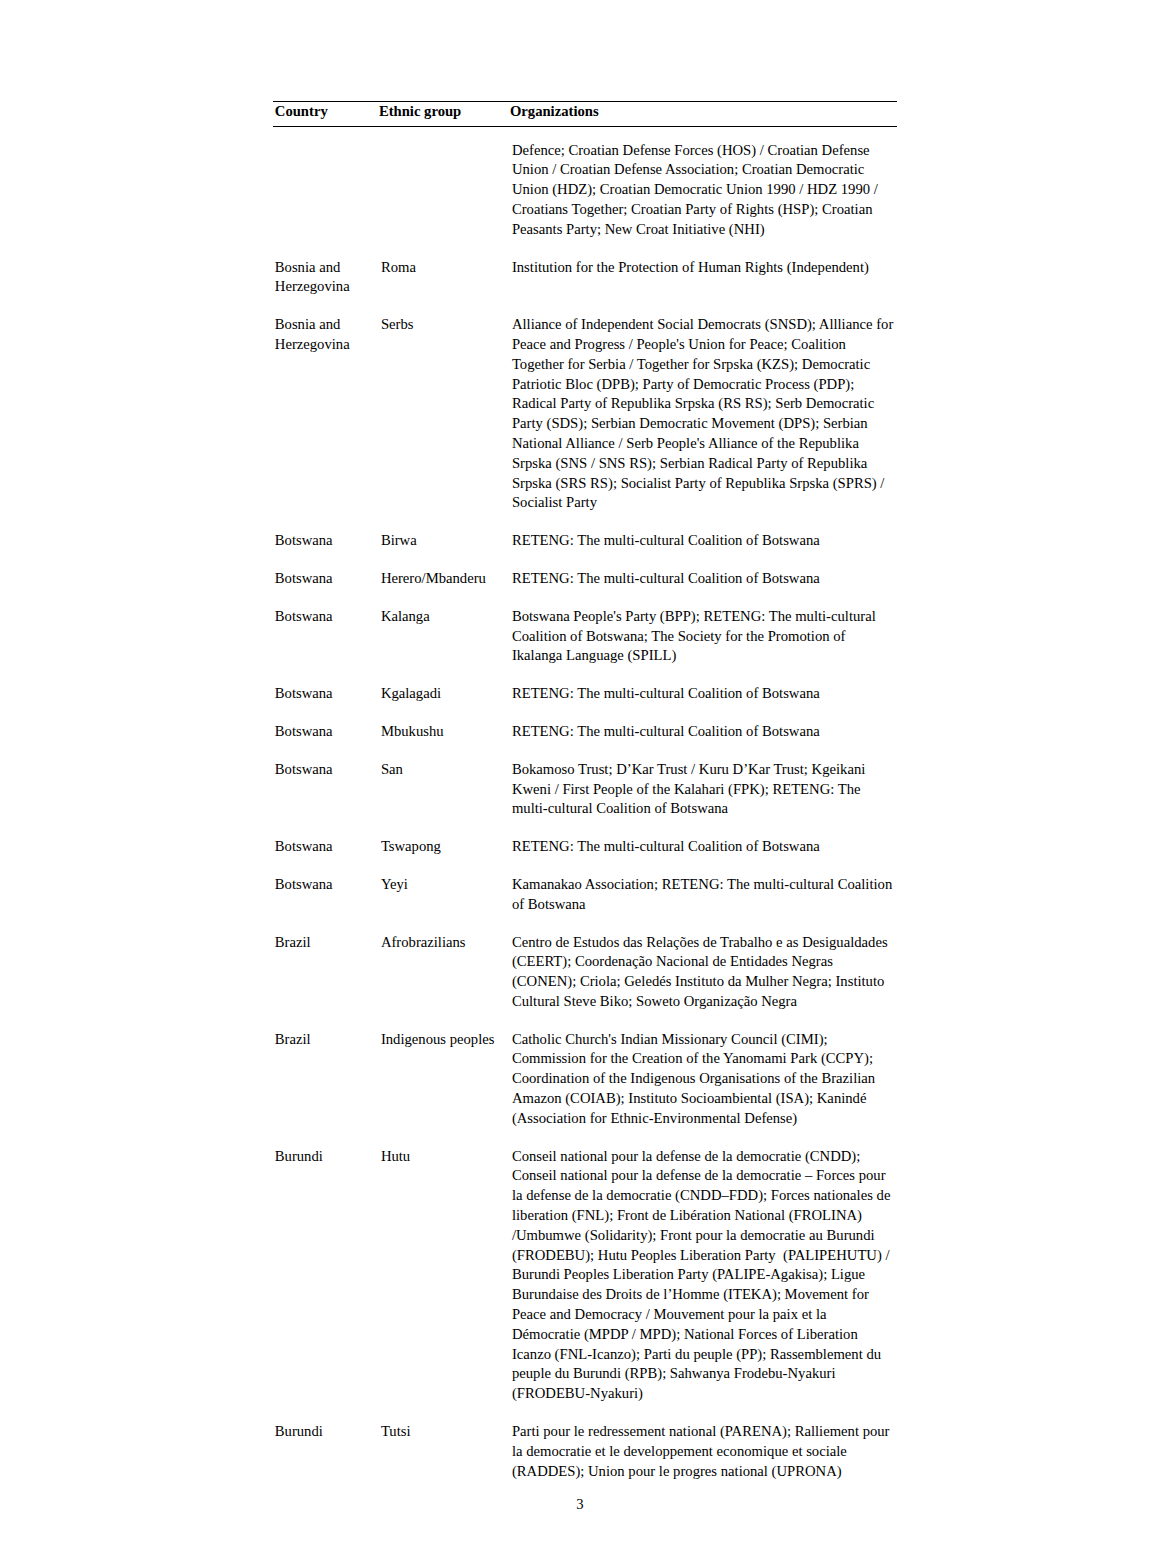| Country | Ethnic group | Organizations |
| --- | --- | --- |
| | | Defence; Croatian Defense Forces (HOS) / Croatian Defense Union / Croatian Defense Association; Croatian Democratic Union (HDZ); Croatian Democratic Union 1990 / HDZ 1990 / Croatians Together; Croatian Party of Rights (HSP); Croatian Peasants Party; New Croat Initiative (NHI) |
| Bosnia and Herzegovina | Roma | Institution for the Protection of Human Rights (Independent) |
| Bosnia and Herzegovina | Serbs | Alliance of Independent Social Democrats (SNSD); Allliance for Peace and Progress / People's Union for Peace; Coalition Together for Serbia / Together for Srpska (KZS); Democratic Patriotic Bloc (DPB); Party of Democratic Process (PDP); Radical Party of Republika Srpska (RS RS); Serb Democratic Party (SDS); Serbian Democratic Movement (DPS); Serbian National Alliance / Serb People's Alliance of the Republika Srpska (SNS / SNS RS); Serbian Radical Party of Republika Srpska (SRS RS); Socialist Party of Republika Srpska (SPRS) / Socialist Party |
| Botswana | Birwa | RETENG: The multi-cultural Coalition of Botswana |
| Botswana | Herero/Mbanderu | RETENG: The multi-cultural Coalition of Botswana |
| Botswana | Kalanga | Botswana People's Party (BPP); RETENG: The multi-cultural Coalition of Botswana; The Society for the Promotion of Ikalanga Language (SPILL) |
| Botswana | Kgalagadi | RETENG: The multi-cultural Coalition of Botswana |
| Botswana | Mbukushu | RETENG: The multi-cultural Coalition of Botswana |
| Botswana | San | Bokamoso Trust; D’Kar Trust / Kuru D’Kar Trust; Kgeikani Kweni / First People of the Kalahari (FPK); RETENG: The multi-cultural Coalition of Botswana |
| Botswana | Tswapong | RETENG: The multi-cultural Coalition of Botswana |
| Botswana | Yeyi | Kamanakao Association; RETENG: The multi-cultural Coalition of Botswana |
| Brazil | Afrobrazilians | Centro de Estudos das Relações de Trabalho e as Desigualdades (CEERT); Coordenação Nacional de Entidades Negras (CONEN); Criola; Geledés Instituto da Mulher Negra; Instituto Cultural Steve Biko; Soweto Organização Negra |
| Brazil | Indigenous peoples | Catholic Church's Indian Missionary Council (CIMI); Commission for the Creation of the Yanomami Park (CCPY); Coordination of the Indigenous Organisations of the Brazilian Amazon (COIAB); Instituto Socioambiental (ISA); Kanindé (Association for Ethnic-Environmental Defense) |
| Burundi | Hutu | Conseil national pour la defense de la democratie (CNDD); Conseil national pour la defense de la democratie – Forces pour la defense de la democratie (CNDD–FDD); Forces nationales de liberation (FNL); Front de Libération National (FROLINA) /Umbumwe (Solidarity); Front pour la democratie au Burundi (FRODEBU); Hutu Peoples Liberation Party (PALIPEHUTU) / Burundi Peoples Liberation Party (PALIPE-Agakisa); Ligue Burundaise des Droits de l’Homme (ITEKA); Movement for Peace and Democracy / Mouvement pour la paix et la Démocratie (MPDP / MPD); National Forces of Liberation Icanzo (FNL-Icanzo); Parti du peuple (PP); Rassemblement du peuple du Burundi (RPB); Sahwanya Frodebu-Nyakuri (FRODEBU-Nyakuri) |
| Burundi | Tutsi | Parti pour le redressement national (PARENA); Ralliement pour la democratie et le developpement economique et sociale (RADDES); Union pour le progres national (UPRONA) |
3